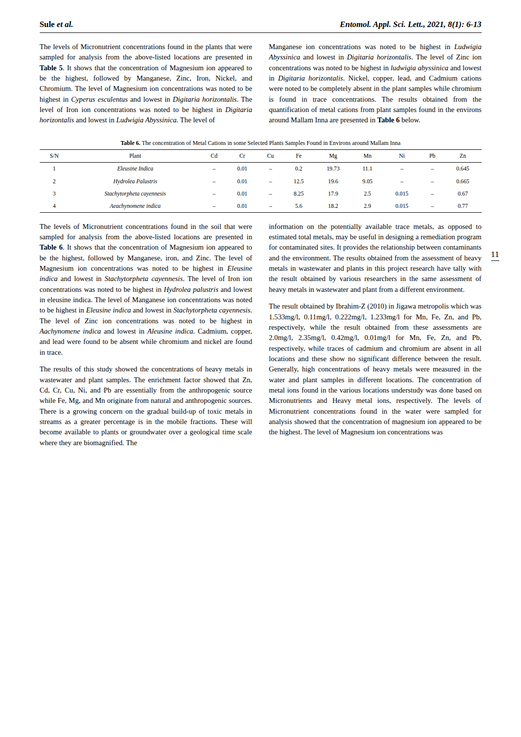Sule et al. Entomol. Appl. Sci. Lett., 2021, 8(1): 6-13
11
The levels of Micronutrient concentrations found in the plants that were sampled for analysis from the above-listed locations are presented in Table 5. It shows that the concentration of Magnesium ion appeared to be the highest, followed by Manganese, Zinc, Iron, Nickel, and Chromium. The level of Magnesium ion concentrations was noted to be highest in Cyperus esculentus and lowest in Digitaria horizontalis. The level of Iron ion concentrations was noted to be highest in Digitaria horizontalis and lowest in Ludwigia Abyssinica. The level of
Manganese ion concentrations was noted to be highest in Ludwigia Abyssinica and lowest in Digitaria horizontalis. The level of Zinc ion concentrations was noted to be highest in ludwigia abyssinica and lowest in Digitaria horizontalis. Nickel, copper, lead, and Cadmium cations were noted to be completely absent in the plant samples while chromium is found in trace concentrations. The results obtained from the quantification of metal cations from plant samples found in the environs around Mallam Inna are presented in Table 6 below.
Table 6. The concentration of Metal Cations in some Selected Plants Samples Found in Environs around Mallam Inna
| S/N | Plant | Cd | Cr | Cu | Fe | Mg | Mn | Ni | Pb | Zn |
| --- | --- | --- | --- | --- | --- | --- | --- | --- | --- | --- |
| 1 | Eleusine Indica | – | 0.01 | – | 0.2 | 19.73 | 11.1 | – | – | 0.645 |
| 2 | Hydrolea Palustris | – | 0.01 | – | 12.5 | 19.6 | 9.05 | – | – | 0.665 |
| 3 | Stachytorpheta cayennesis | – | 0.01 | – | 8.25 | 17.9 | 2.5 | 0.015 | – | 0.67 |
| 4 | Aeachynomene indica | – | 0.01 | – | 5.6 | 18.2 | 2.9 | 0.015 | – | 0.77 |
The levels of Micronutrient concentrations found in the soil that were sampled for analysis from the above-listed locations are presented in Table 6. It shows that the concentration of Magnesium ion appeared to be the highest, followed by Manganese, iron, and Zinc. The level of Magnesium ion concentrations was noted to be highest in Eleusine indica and lowest in Stachytorpheta cayennesis. The level of Iron ion concentrations was noted to be highest in Hydrolea palustris and lowest in eleusine indica. The level of Manganese ion concentrations was noted to be highest in Eleusine indica and lowest in Stachytorpheta cayennesis. The level of Zinc ion concentrations was noted to be highest in Aachynomene indica and lowest in Aleusine indica. Cadmium, copper, and lead were found to be absent while chromium and nickel are found in trace.
The results of this study showed the concentrations of heavy metals in wastewater and plant samples. The enrichment factor showed that Zn, Cd, Cr, Cu, Ni, and Pb are essentially from the anthropogenic source while Fe, Mg, and Mn originate from natural and anthropogenic sources. There is a growing concern on the gradual build-up of toxic metals in streams as a greater percentage is in the mobile fractions. These will become available to plants or groundwater over a geological time scale where they are biomagnified. The
information on the potentially available trace metals, as opposed to estimated total metals, may be useful in designing a remediation program for contaminated sites. It provides the relationship between contaminants and the environment. The results obtained from the assessment of heavy metals in wastewater and plants in this project research have tally with the result obtained by various researchers in the same assessment of heavy metals in wastewater and plant from a different environment.
The result obtained by Ibrahim-Z (2010) in Jigawa metropolis which was 1.533mg/l, 0.11mg/l, 0.222mg/l, 1.233mg/l for Mn, Fe, Zn, and Pb, respectively, while the result obtained from these assessments are 2.0mg/l, 2.35mg/l, 0.42mg/l, 0.01mg/l for Mn, Fe, Zn, and Pb, respectively, while traces of cadmium and chromium are absent in all locations and these show no significant difference between the result. Generally, high concentrations of heavy metals were measured in the water and plant samples in different locations. The concentration of metal ions found in the various locations understudy was done based on Micronutrients and Heavy metal ions, respectively. The levels of Micronutrient concentrations found in the water were sampled for analysis showed that the concentration of magnesium ion appeared to be the highest. The level of Magnesium ion concentrations was